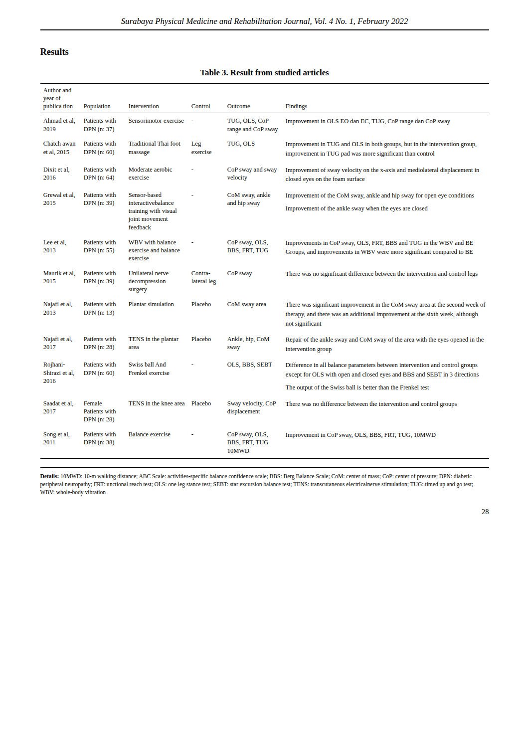Surabaya Physical Medicine and Rehabilitation Journal, Vol. 4 No. 1, February 2022
Results
Table 3. Result from studied articles
| Author and year of publica tion | Population | Intervention | Control | Outcome | Findings |
| --- | --- | --- | --- | --- | --- |
| Ahmad et al, 2019 | Patients with DPN (n: 37) | Sensorimotor exercise | - | TUG, OLS, CoP range and CoP sway | Improvement in OLS EO dan EC, TUG, CoP range dan CoP sway |
| Chatch awan et al, 2015 | Patients with DPN (n: 60) | Traditional Thai foot massage | Leg exercise | TUG, OLS | Improvement in TUG and OLS in both groups, but in the intervention group, improvement in TUG pad was more significant than control |
| Dixit et al, 2016 | Patients with DPN (n: 64) | Moderate aerobic exercise | - | CoP sway and sway velocity | Improvement of sway velocity on the x-axis and mediolateral displacement in closed eyes on the foam surface |
| Grewal et al, 2015 | Patients with DPN (n: 39) | Sensor-based interactivebalance training with visual joint movement feedback | - | CoM sway, ankle and hip sway | Improvement of the CoM sway, ankle and hip sway for open eye conditions Improvement of the ankle sway when the eyes are closed |
| Lee et al, 2013 | Patients with DPN (n: 55) | WBV with balance exercise and balance exercise | - | CoP sway, OLS, BBS, FRT, TUG | Improvements in CoP sway, OLS, FRT, BBS and TUG in the WBV and BE Groups, and improvements in WBV were more significant compared to BE |
| Maurik et al, 2015 | Patients with DPN (n: 39) | Unilateral nerve decompression surgery | Contra-lateral leg | CoP sway | There was no significant difference between the intervention and control legs |
| Najafi et al, 2013 | Patients with DPN (n: 13) | Plantar simulation | Placebo | CoM sway area | There was significant improvement in the CoM sway area at the second week of therapy, and there was an additional improvement at the sixth week, although not significant |
| Najafi et al, 2017 | Patients with DPN (n: 28) | TENS in the plantar area | Placebo | Ankle, hip, CoM sway | Repair of the ankle sway and CoM sway of the area with the eyes opened in the intervention group |
| Rojhani-Shirazi et al, 2016 | Patients with DPN (n: 60) | Swiss ball And Frenkel exercise | - | OLS, BBS, SEBT | Difference in all balance parameters between intervention and control groups except for OLS with open and closed eyes and BBS and SEBT in 3 directions The output of the Swiss ball is better than the Frenkel test |
| Saadat et al, 2017 | Female Patients with DPN (n: 28) | TENS in the knee area | Placebo | Sway velocity, CoP displacement | There was no difference between the intervention and control groups |
| Song et al, 2011 | Patients with DPN (n: 38) | Balance exercise | - | CoP sway, OLS, BBS, FRT, TUG 10MWD | Improvement in CoP sway, OLS, BBS, FRT, TUG, 10MWD |
Details: 10MWD: 10-m walking distance; ABC Scale: activities-specific balance confidence scale; BBS: Berg Balance Scale; CoM: center of mass; CoP: center of pressure; DPN: diabetic peripheral neuropathy; FRT: unctional reach test; OLS: one leg stance test; SEBT: star excursion balance test; TENS: transcutaneous electricalnerve stimulation; TUG: timed up and go test; WBV: whole-body vibration
28